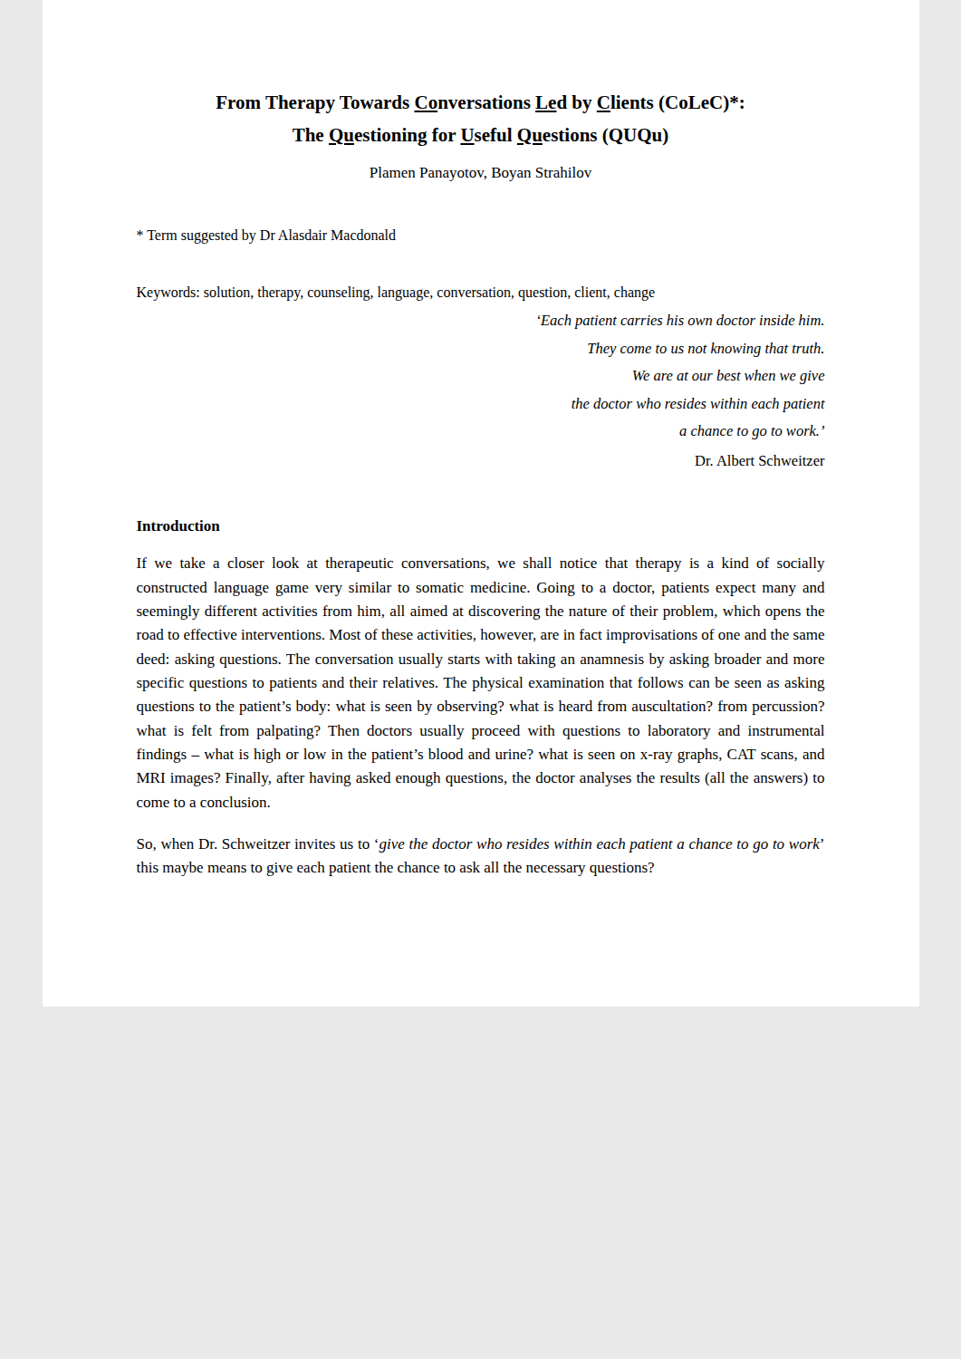From Therapy Towards Conversations Led by Clients (CoLeC)*:
The Questioning for Useful Questions (QUQu)
Plamen Panayotov, Boyan Strahilov
* Term suggested by Dr Alasdair Macdonald
Keywords: solution, therapy, counseling, language, conversation, question, client, change
‘Each patient carries his own doctor inside him.
They come to us not knowing that truth.
We are at our best when we give
the doctor who resides within each patient
a chance to go to work.’ Dr. Albert Schweitzer
Introduction
If we take a closer look at therapeutic conversations, we shall notice that therapy is a kind of socially constructed language game very similar to somatic medicine. Going to a doctor, patients expect many and seemingly different activities from him, all aimed at discovering the nature of their problem, which opens the road to effective interventions. Most of these activities, however, are in fact improvisations of one and the same deed: asking questions. The conversation usually starts with taking an anamnesis by asking broader and more specific questions to patients and their relatives. The physical examination that follows can be seen as asking questions to the patient’s body: what is seen by observing? what is heard from auscultation? from percussion? what is felt from palpating? Then doctors usually proceed with questions to laboratory and instrumental findings – what is high or low in the patient’s blood and urine? what is seen on x-ray graphs, CAT scans, and MRI images? Finally, after having asked enough questions, the doctor analyses the results (all the answers) to come to a conclusion.
So, when Dr. Schweitzer invites us to ‘give the doctor who resides within each patient a chance to go to work’ this maybe means to give each patient the chance to ask all the necessary questions?